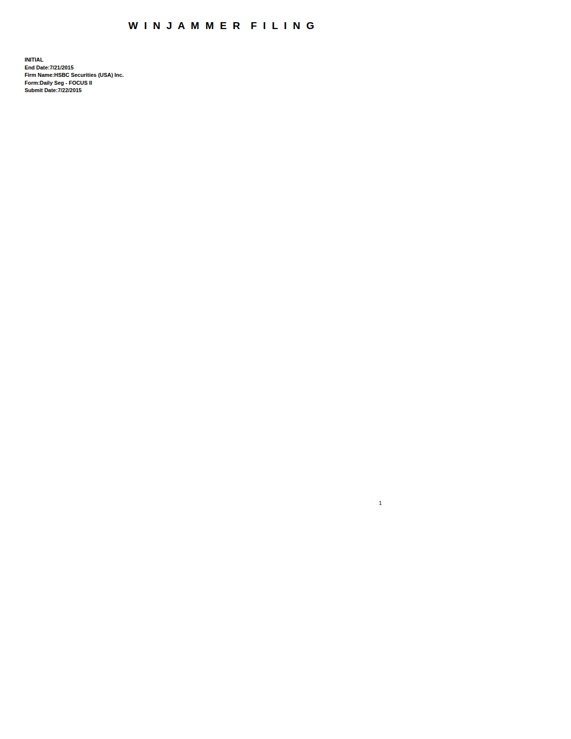W I N J A M M E R F I L I N G
INITIAL
End Date:7/21/2015
Firm Name:HSBC Securities (USA) Inc.
Form:Daily Seg - FOCUS II
Submit Date:7/22/2015
1